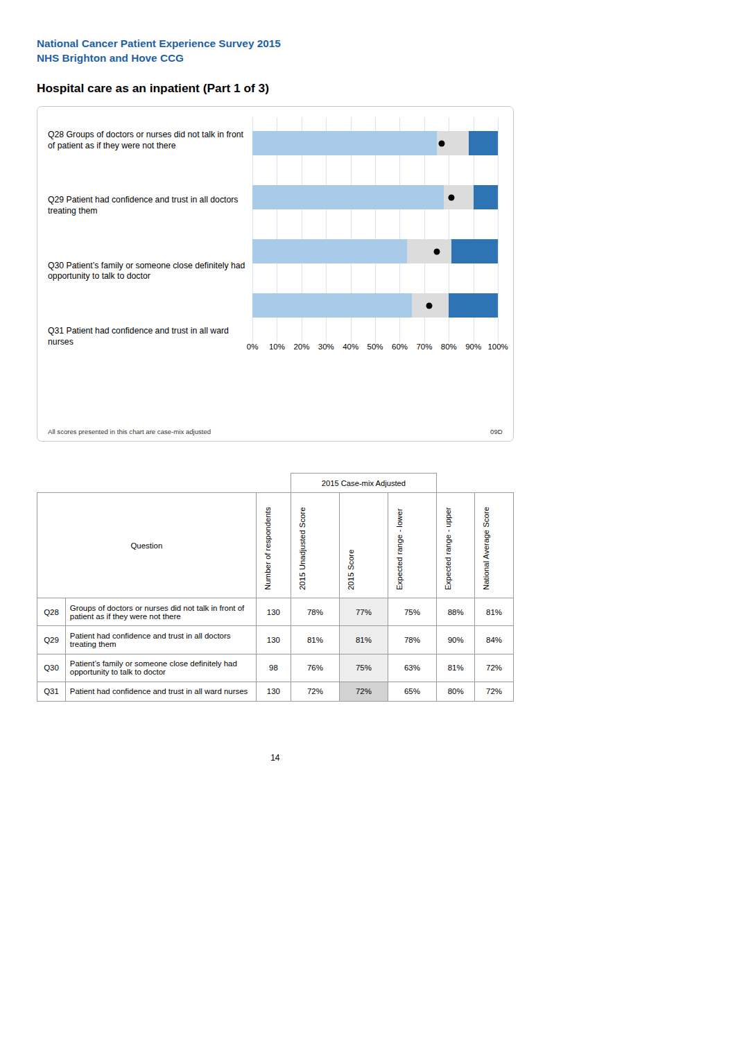National Cancer Patient Experience Survey 2015
NHS Brighton and Hove CCG
Hospital care as an inpatient (Part 1 of 3)
Q28 Groups of doctors or nurses did not talk in front of patient as if they were not there
Q29 Patient had confidence and trust in all doctors treating them
Q30 Patient’s family or someone close definitely had opportunity to talk to doctor
Q31 Patient had confidence and trust in all ward nurses
0% 10% 20% 30% 40% 50% 60% 70% 80% 90% 100%
All scores presented in this chart are case-mix adjusted
09D
| | | | 2015 Case-mix Adjusted | |
| Question | Number of respondents | 2015 Unadjusted Score | 2015 Score | Expected range - lower | Expected range - upper | National Average Score |
| Q28 | Groups of doctors or nurses did not talk in front of patient as if they were not there | 130 | 78% | 77% | 75% | 88% | 81% |
| Q29 | Patient had confidence and trust in all doctors treating them | 130 | 81% | 81% | 78% | 90% | 84% |
| Q30 | Patient’s family or someone close definitely had opportunity to talk to doctor | 98 | 76% | 75% | 63% | 81% | 72% |
| Q31 | Patient had confidence and trust in all ward nurses | 130 | 72% | 72% | 65% | 80% | 72% |
14